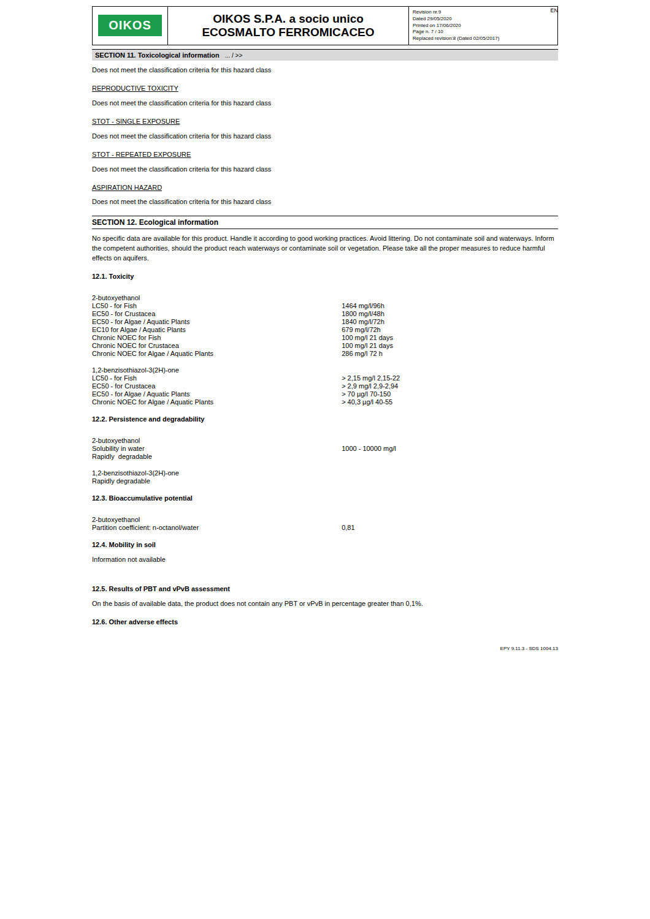EN
OIKOS
OIKOS S.P.A. a socio unico
ECOSMALTO FERROMICACEO
Revision nr.9
Dated 29/05/2020
Printed on 17/06/2020
Page n. 7 / 10
Replaced revision:8 (Dated 02/05/2017)
SECTION 11. Toxicological information ... / >>
Does not meet the classification criteria for this hazard class
REPRODUCTIVE TOXICITY
Does not meet the classification criteria for this hazard class
STOT - SINGLE EXPOSURE
Does not meet the classification criteria for this hazard class
STOT - REPEATED EXPOSURE
Does not meet the classification criteria for this hazard class
ASPIRATION HAZARD
Does not meet the classification criteria for this hazard class
SECTION 12. Ecological information
No specific data are available for this product. Handle it according to good working practices. Avoid littering. Do not contaminate soil and waterways. Inform the competent authorities, should the product reach waterways or contaminate soil or vegetation. Please take all the proper measures to reduce harmful effects on aquifers.
12.1. Toxicity
| 2-butoxyethanol | |
| LC50 - for Fish | 1464 mg/l/96h |
| EC50 - for Crustacea | 1800 mg/l/48h |
| EC50 - for Algae / Aquatic Plants | 1840 mg/l/72h |
| EC10 for Algae / Aquatic Plants | 679 mg/l/72h |
| Chronic NOEC for Fish | 100 mg/l 21 days |
| Chronic NOEC for Crustacea | 100 mg/l 21 days |
| Chronic NOEC for Algae / Aquatic Plants | 286 mg/l 72 h |
| 1,2-benzisothiazol-3(2H)-one | |
| LC50 - for Fish | > 2,15 mg/l 2,15-22 |
| EC50 - for Crustacea | > 2,9 mg/l 2,9-2,94 |
| EC50 - for Algae / Aquatic Plants | > 70 µg/l 70-150 |
| Chronic NOEC for Algae / Aquatic Plants | > 40,3 µg/l 40-55 |
12.2. Persistence and degradability
| 2-butoxyethanol | |
| Solubility in water | 1000 - 10000 mg/l |
| Rapidly degradable | |
| 1,2-benzisothiazol-3(2H)-one | |
| Rapidly degradable | |
12.3. Bioaccumulative potential
| 2-butoxyethanol | |
| Partition coefficient: n-octanol/water | 0,81 |
12.4. Mobility in soil
Information not available
12.5. Results of PBT and vPvB assessment
On the basis of available data, the product does not contain any PBT or vPvB in percentage greater than 0,1%.
12.6. Other adverse effects
EPY 9.11.3 - SDS 1004.13